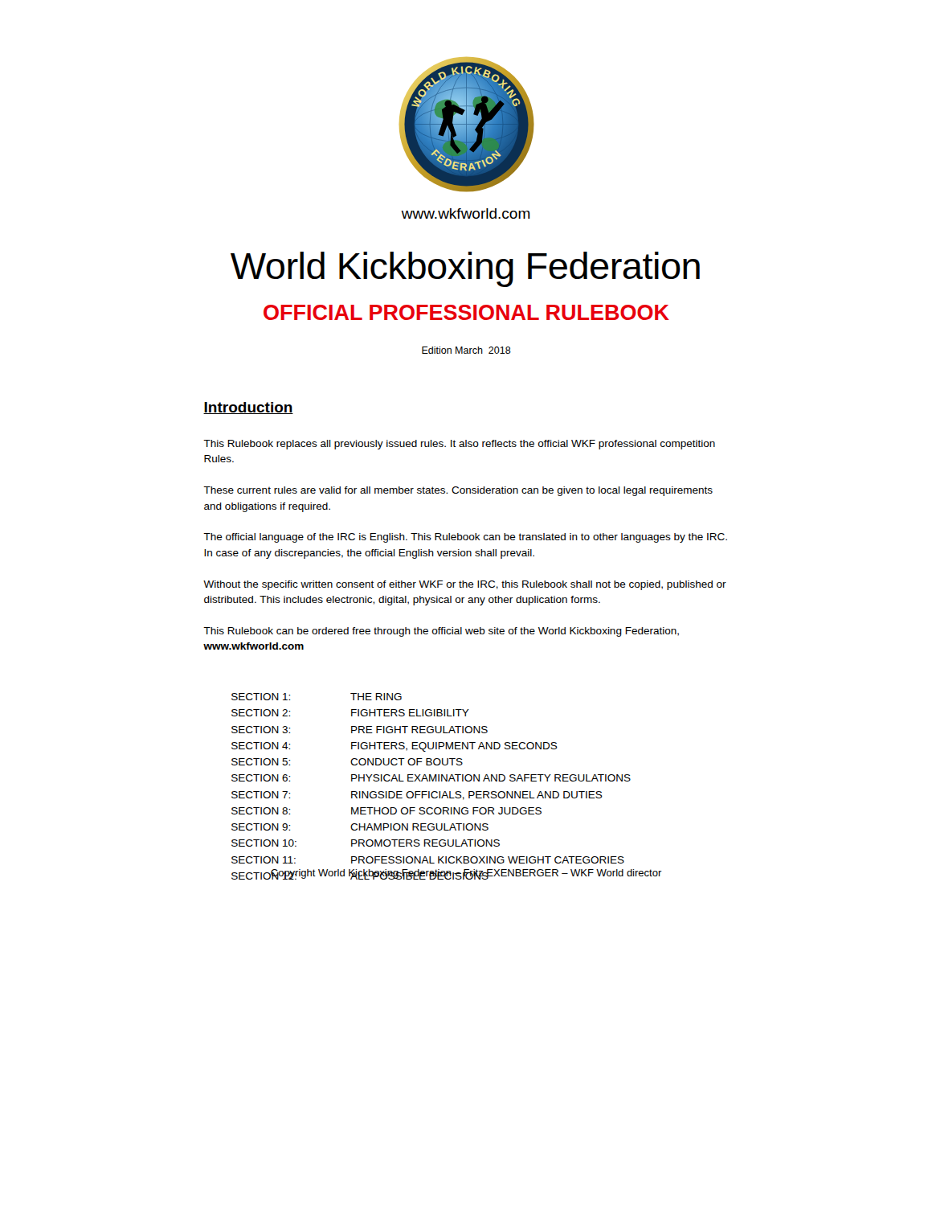WORLD KICKBOXING FEDERATION
www.wkfworld.com
World Kickboxing Federation
OFFICIAL PROFESSIONAL RULEBOOK
Edition March 2018
Introduction
This Rulebook replaces all previously issued rules. It also reflects the official WKF professional competition Rules.
These current rules are valid for all member states. Consideration can be given to local legal requirements and obligations if required.
The official language of the IRC is English. This Rulebook can be translated in to other languages by the IRC. In case of any discrepancies, the official English version shall prevail.
Without the specific written consent of either WKF or the IRC, this Rulebook shall not be copied, published or distributed. This includes electronic, digital, physical or any other duplication forms.
This Rulebook can be ordered free through the official web site of the World Kickboxing Federation,
www.wkfworld.com
| SECTION 1: | THE RING |
| SECTION 2: | FIGHTERS ELIGIBILITY |
| SECTION 3: | PRE FIGHT REGULATIONS |
| SECTION 4: | FIGHTERS, EQUIPMENT AND SECONDS |
| SECTION 5: | CONDUCT OF BOUTS |
| SECTION 6: | PHYSICAL EXAMINATION AND SAFETY REGULATIONS |
| SECTION 7: | RINGSIDE OFFICIALS, PERSONNEL AND DUTIES |
| SECTION 8: | METHOD OF SCORING FOR JUDGES |
| SECTION 9: | CHAMPION REGULATIONS |
| SECTION 10: | PROMOTERS REGULATIONS |
| SECTION 11: | PROFESSIONAL KICKBOXING WEIGHT CATEGORIES |
| SECTION 12: | ALL POSSIBLE DECISIONS |
Copyright World Kickboxing Federation – Fritz EXENBERGER – WKF World director